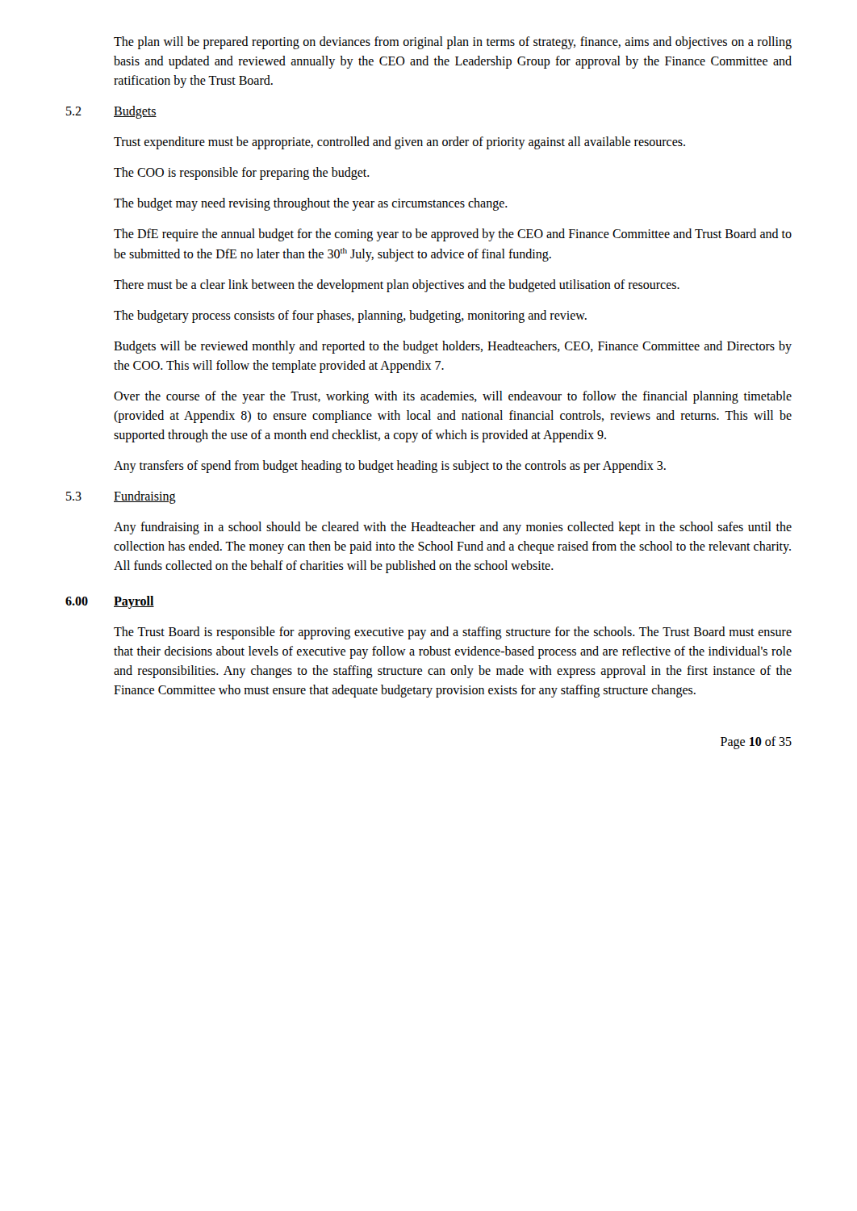The plan will be prepared reporting on deviances from original plan in terms of strategy, finance, aims and objectives on a rolling basis and updated and reviewed annually by the CEO and the Leadership Group for approval by the Finance Committee and ratification by the Trust Board.
5.2
Budgets
Trust expenditure must be appropriate, controlled and given an order of priority against all available resources.
The COO is responsible for preparing the budget.
The budget may need revising throughout the year as circumstances change.
The DfE require the annual budget for the coming year to be approved by the CEO and Finance Committee and Trust Board and to be submitted to the DfE no later than the 30th July, subject to advice of final funding.
There must be a clear link between the development plan objectives and the budgeted utilisation of resources.
The budgetary process consists of four phases, planning, budgeting, monitoring and review.
Budgets will be reviewed monthly and reported to the budget holders, Headteachers, CEO, Finance Committee and Directors by the COO. This will follow the template provided at Appendix 7.
Over the course of the year the Trust, working with its academies, will endeavour to follow the financial planning timetable (provided at Appendix 8) to ensure compliance with local and national financial controls, reviews and returns. This will be supported through the use of a month end checklist, a copy of which is provided at Appendix 9.
Any transfers of spend from budget heading to budget heading is subject to the controls as per Appendix 3.
5.3
Fundraising
Any fundraising in a school should be cleared with the Headteacher and any monies collected kept in the school safes until the collection has ended. The money can then be paid into the School Fund and a cheque raised from the school to the relevant charity. All funds collected on the behalf of charities will be published on the school website.
6.00
Payroll
The Trust Board is responsible for approving executive pay and a staffing structure for the schools. The Trust Board must ensure that their decisions about levels of executive pay follow a robust evidence-based process and are reflective of the individual's role and responsibilities. Any changes to the staffing structure can only be made with express approval in the first instance of the Finance Committee who must ensure that adequate budgetary provision exists for any staffing structure changes.
Page 10 of 35